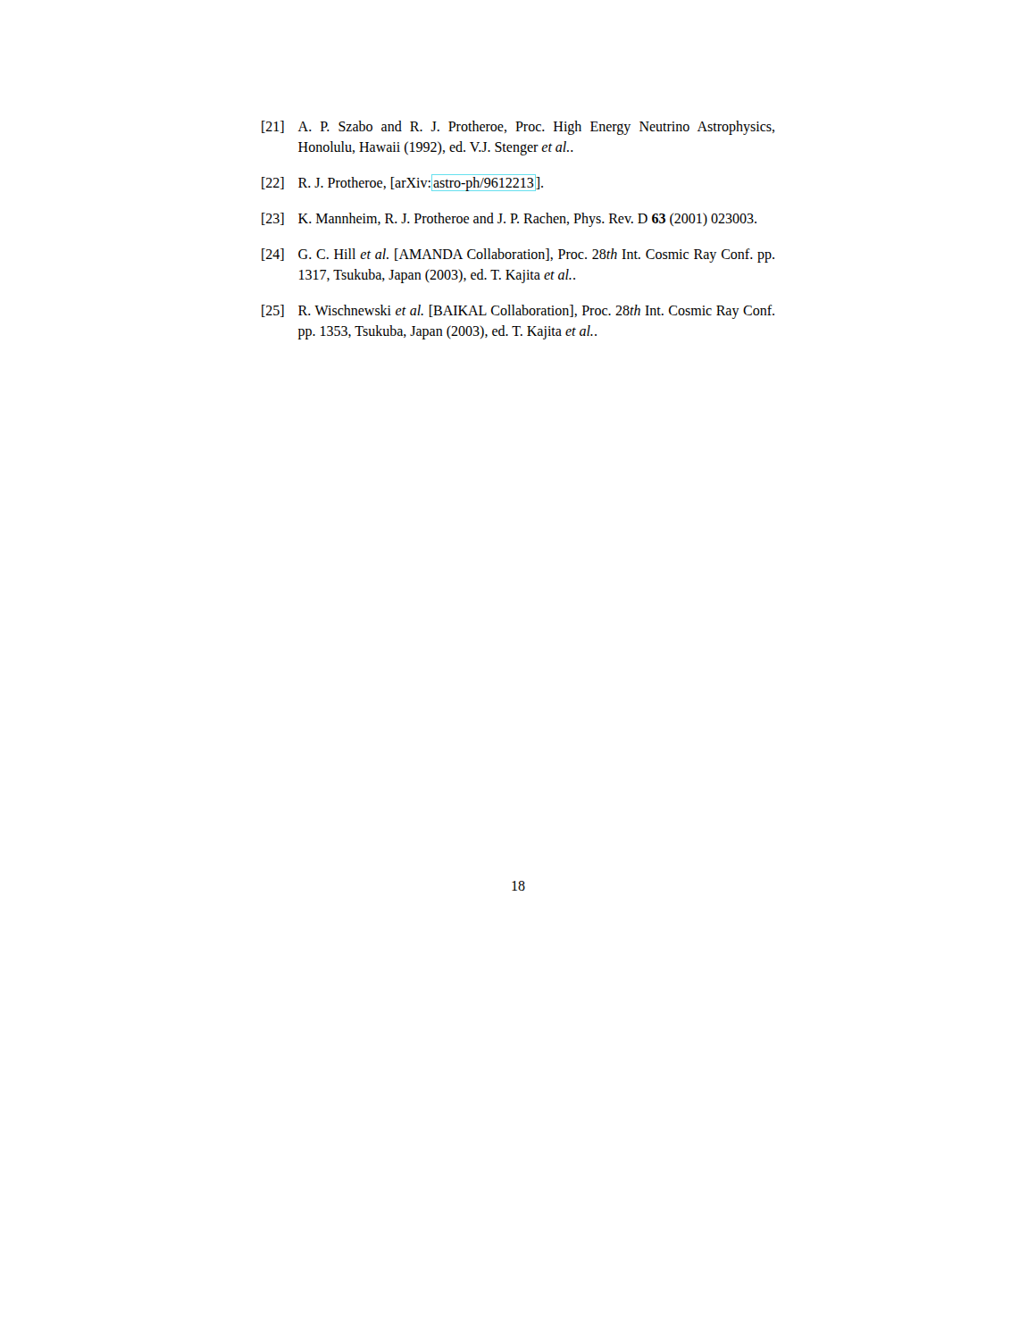[21] A. P. Szabo and R. J. Protheroe, Proc. High Energy Neutrino Astrophysics, Honolulu, Hawaii (1992), ed. V.J. Stenger et al..
[22] R. J. Protheroe, [arXiv:astro-ph/9612213].
[23] K. Mannheim, R. J. Protheroe and J. P. Rachen, Phys. Rev. D 63 (2001) 023003.
[24] G. C. Hill et al. [AMANDA Collaboration], Proc. 28th Int. Cosmic Ray Conf. pp. 1317, Tsukuba, Japan (2003), ed. T. Kajita et al..
[25] R. Wischnewski et al. [BAIKAL Collaboration], Proc. 28th Int. Cosmic Ray Conf. pp. 1353, Tsukuba, Japan (2003), ed. T. Kajita et al..
18